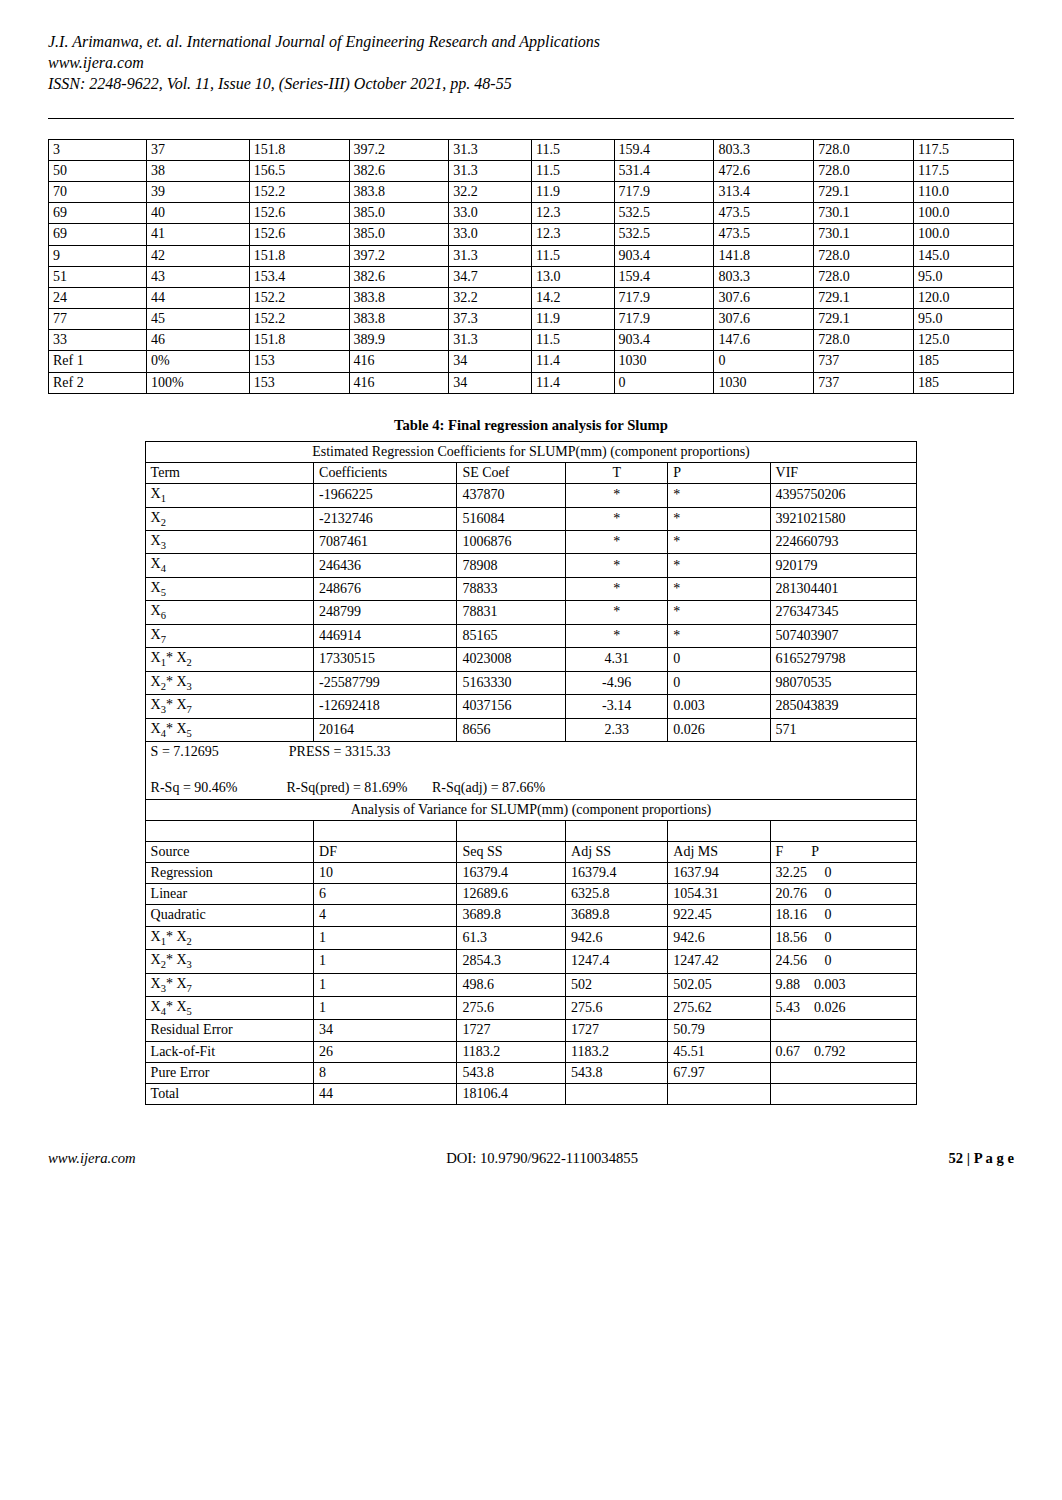J.I. Arimanwa, et. al. International Journal of Engineering Research and Applications
www.ijera.com
ISSN: 2248-9622, Vol. 11, Issue 10, (Series-III) October 2021, pp. 48-55
| 3 | 37 | 151.8 | 397.2 | 31.3 | 11.5 | 159.4 | 803.3 | 728.0 | 117.5 |
| 50 | 38 | 156.5 | 382.6 | 31.3 | 11.5 | 531.4 | 472.6 | 728.0 | 117.5 |
| 70 | 39 | 152.2 | 383.8 | 32.2 | 11.9 | 717.9 | 313.4 | 729.1 | 110.0 |
| 69 | 40 | 152.6 | 385.0 | 33.0 | 12.3 | 532.5 | 473.5 | 730.1 | 100.0 |
| 69 | 41 | 152.6 | 385.0 | 33.0 | 12.3 | 532.5 | 473.5 | 730.1 | 100.0 |
| 9 | 42 | 151.8 | 397.2 | 31.3 | 11.5 | 903.4 | 141.8 | 728.0 | 145.0 |
| 51 | 43 | 153.4 | 382.6 | 34.7 | 13.0 | 159.4 | 803.3 | 728.0 | 95.0 |
| 24 | 44 | 152.2 | 383.8 | 32.2 | 14.2 | 717.9 | 307.6 | 729.1 | 120.0 |
| 77 | 45 | 152.2 | 383.8 | 37.3 | 11.9 | 717.9 | 307.6 | 729.1 | 95.0 |
| 33 | 46 | 151.8 | 389.9 | 31.3 | 11.5 | 903.4 | 147.6 | 728.0 | 125.0 |
| Ref 1 | 0% | 153 | 416 | 34 | 11.4 | 1030 | 0 | 737 | 185 |
| Ref 2 | 100% | 153 | 416 | 34 | 11.4 | 0 | 1030 | 737 | 185 |
Table 4: Final regression analysis for Slump
| Estimated Regression Coefficients for SLUMP(mm) (component proportions) |
| Term | Coefficients | SE Coef | T | P | VIF |
| X 1 | -1966225 | 437870 | * | * | 4395750206 |
| X 2 | -2132746 | 516084 | * | * | 3921021580 |
| X 3 | 7087461 | 1006876 | * | * | 224660793 |
| X 4 | 246436 | 78908 | * | * | 920179 |
| X 5 | 248676 | 78833 | * | * | 281304401 |
| X 6 | 248799 | 78831 | * | * | 276347345 |
| X 7 | 446914 | 85165 | * | * | 507403907 |
| X 1 * X 2 | 17330515 | 4023008 | 4.31 | 0 | 6165279798 |
| X 2 * X 3 | -25587799 | 5163330 | -4.96 | 0 | 98070535 |
| X 3 * X 7 | -12692418 | 4037156 | -3.14 | 0.003 | 285043839 |
| X 4 * X 5 | 20164 | 8656 | 2.33 | 0.026 | 571 |
| S = 7.12695 PRESS = 3315.33 R-Sq = 90.46% R-Sq(pred) = 81.69% R-Sq(adj) = 87.66% |
| Analysis of Variance for SLUMP(mm) (component proportions) |
| Source | DF | Seq SS | Adj SS | Adj MS | F P |
| Regression | 10 | 16379.4 | 16379.4 | 1637.94 | 32.25 0 |
| Linear | 6 | 12689.6 | 6325.8 | 1054.31 | 20.76 0 |
| Quadratic | 4 | 3689.8 | 3689.8 | 922.45 | 18.16 0 |
| X 1 * X 2 | 1 | 61.3 | 942.6 | 942.6 | 18.56 0 |
| X 2 * X 3 | 1 | 2854.3 | 1247.4 | 1247.42 | 24.56 0 |
| X 3 * X 7 | 1 | 498.6 | 502 | 502.05 | 9.88 0.003 |
| X 4 * X 5 | 1 | 275.6 | 275.6 | 275.62 | 5.43 0.026 |
| Residual Error | 34 | 1727 | 1727 | 50.79 | |
| Lack-of-Fit | 26 | 1183.2 | 1183.2 | 45.51 | 0.67 0.792 |
| Pure Error | 8 | 543.8 | 543.8 | 67.97 | |
| Total | 44 | 18106.4 | | | |
www.ijera.com DOI: 10.9790/9622-1110034855 52 | P a g e